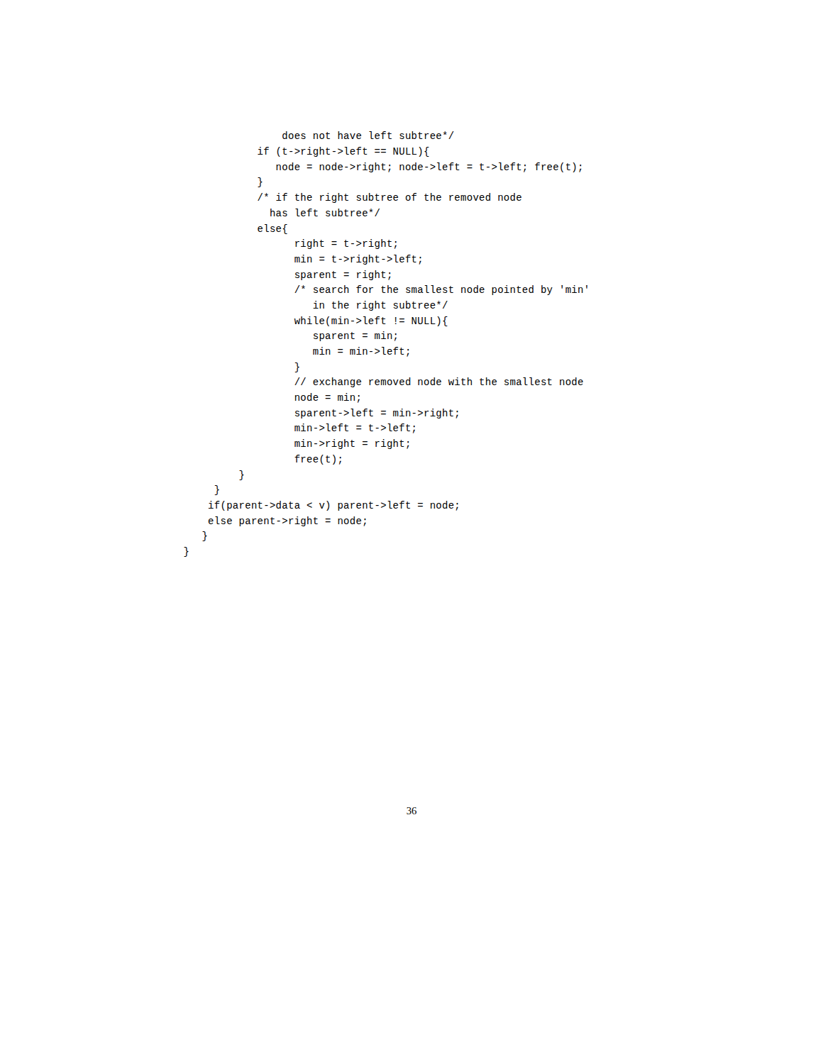does not have left subtree*/
            if (t->right->left == NULL){
               node = node->right; node->left = t->left; free(t);
            }
            /* if the right subtree of the removed node
              has left subtree*/
            else{
                  right = t->right;
                  min = t->right->left;
                  sparent = right;
                  /* search for the smallest node pointed by 'min'
                     in the right subtree*/
                  while(min->left != NULL){
                     sparent = min;
                     min = min->left;
                  }
                  // exchange removed node with the smallest node
                  node = min;
                  sparent->left = min->right;
                  min->left = t->left;
                  min->right = right;
                  free(t);
         }
     }
    if(parent->data < v) parent->left = node;
    else parent->right = node;
   }
}
36